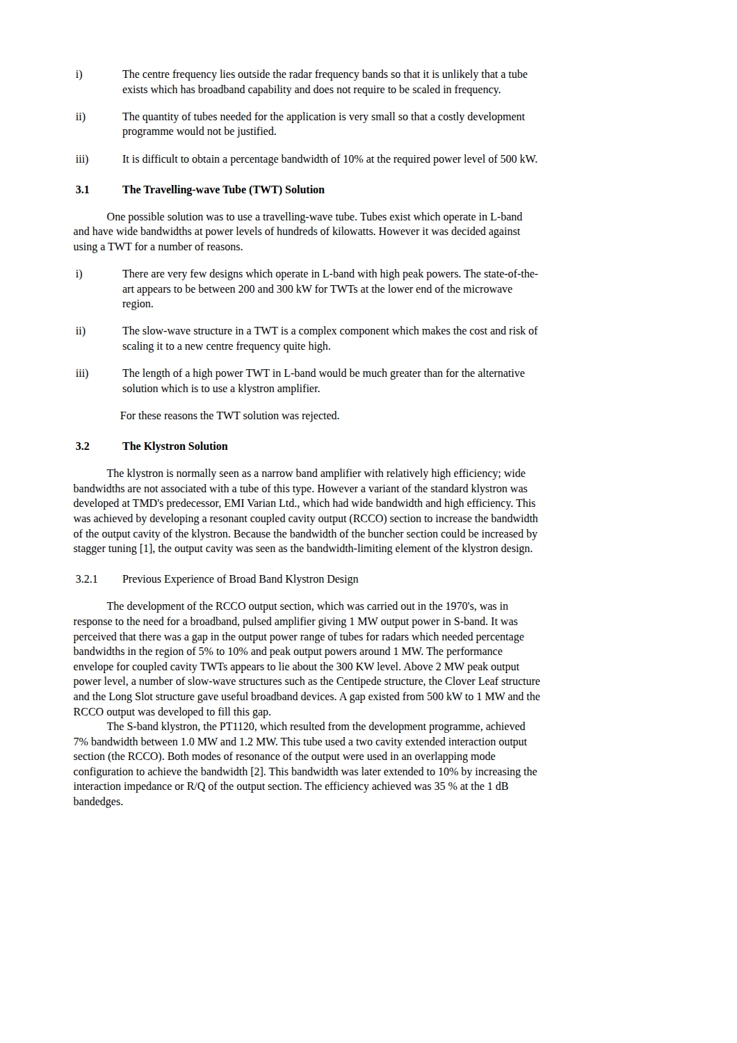i) The centre frequency lies outside the radar frequency bands so that it is unlikely that a tube exists which has broadband capability and does not require to be scaled in frequency.
ii) The quantity of tubes needed for the application is very small so that a costly development programme would not be justified.
iii) It is difficult to obtain a percentage bandwidth of 10% at the required power level of 500 kW.
3.1 The Travelling-wave Tube (TWT) Solution
One possible solution was to use a travelling-wave tube. Tubes exist which operate in L-band and have wide bandwidths at power levels of hundreds of kilowatts. However it was decided against using a TWT for a number of reasons.
i) There are very few designs which operate in L-band with high peak powers. The state-of-the-art appears to be between 200 and 300 kW for TWTs at the lower end of the microwave region.
ii) The slow-wave structure in a TWT is a complex component which makes the cost and risk of scaling it to a new centre frequency quite high.
iii) The length of a high power TWT in L-band would be much greater than for the alternative solution which is to use a klystron amplifier.
For these reasons the TWT solution was rejected.
3.2 The Klystron Solution
The klystron is normally seen as a narrow band amplifier with relatively high efficiency; wide bandwidths are not associated with a tube of this type. However a variant of the standard klystron was developed at TMD's predecessor, EMI Varian Ltd., which had wide bandwidth and high efficiency. This was achieved by developing a resonant coupled cavity output (RCCO) section to increase the bandwidth of the output cavity of the klystron. Because the bandwidth of the buncher section could be increased by stagger tuning [1], the output cavity was seen as the bandwidth-limiting element of the klystron design.
3.2.1 Previous Experience of Broad Band Klystron Design
The development of the RCCO output section, which was carried out in the 1970's, was in response to the need for a broadband, pulsed amplifier giving 1 MW output power in S-band. It was perceived that there was a gap in the output power range of tubes for radars which needed percentage bandwidths in the region of 5% to 10% and peak output powers around 1 MW. The performance envelope for coupled cavity TWTs appears to lie about the 300 KW level. Above 2 MW peak output power level, a number of slow-wave structures such as the Centipede structure, the Clover Leaf structure and the Long Slot structure gave useful broadband devices. A gap existed from 500 kW to 1 MW and the RCCO output was developed to fill this gap.
The S-band klystron, the PT1120, which resulted from the development programme, achieved 7% bandwidth between 1.0 MW and 1.2 MW. This tube used a two cavity extended interaction output section (the RCCO). Both modes of resonance of the output were used in an overlapping mode configuration to achieve the bandwidth [2]. This bandwidth was later extended to 10% by increasing the interaction impedance or R/Q of the output section. The efficiency achieved was 35 % at the 1 dB bandedges.